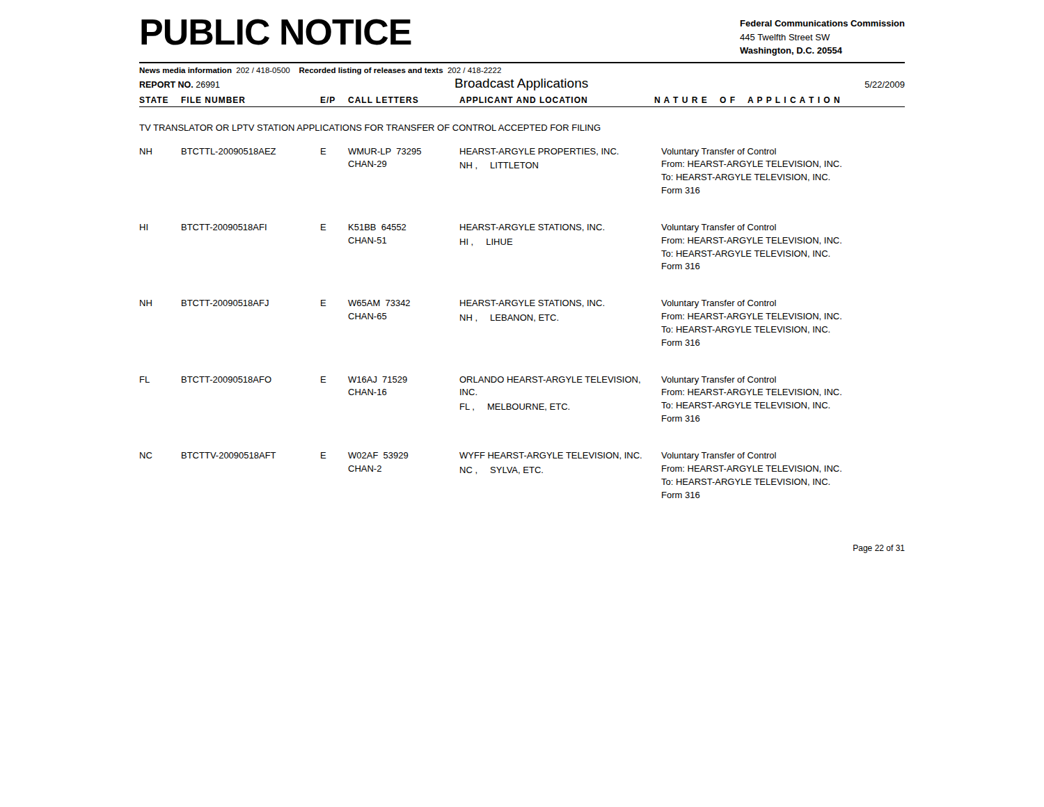PUBLIC NOTICE
Federal Communications Commission
445 Twelfth Street SW
Washington, D.C. 20554
News media information 202 / 418-0500 Recorded listing of releases and texts 202 / 418-2222
REPORT NO. 26991
Broadcast Applications
5/22/2009
STATE
FILE NUMBER
E/P
CALL LETTERS
APPLICANT AND LOCATION
N A T U R E O F A P P L I C A T I O N
TV TRANSLATOR OR LPTV STATION APPLICATIONS FOR TRANSFER OF CONTROL ACCEPTED FOR FILING
NH
BTCTTL-20090518AEZ
E
WMUR-LP 73295 CHAN-29
HEARST-ARGYLE PROPERTIES, INC. NH , LITTLETON
Voluntary Transfer of Control
From: HEARST-ARGYLE TELEVISION, INC.
To: HEARST-ARGYLE TELEVISION, INC.
Form 316
HI
BTCTT-20090518AFI
E
K51BB 64552 CHAN-51
HEARST-ARGYLE STATIONS, INC. HI , LIHUE
Voluntary Transfer of Control
From: HEARST-ARGYLE TELEVISION, INC.
To: HEARST-ARGYLE TELEVISION, INC.
Form 316
NH
BTCTT-20090518AFJ
E
W65AM 73342 CHAN-65
HEARST-ARGYLE STATIONS, INC. NH , LEBANON, ETC.
Voluntary Transfer of Control
From: HEARST-ARGYLE TELEVISION, INC.
To: HEARST-ARGYLE TELEVISION, INC.
Form 316
FL
BTCTT-20090518AFO
E
W16AJ 71529 CHAN-16
ORLANDO HEARST-ARGYLE TELEVISION, INC. FL , MELBOURNE, ETC.
Voluntary Transfer of Control
From: HEARST-ARGYLE TELEVISION, INC.
To: HEARST-ARGYLE TELEVISION, INC.
Form 316
NC
BTCTTV-20090518AFT
E
W02AF 53929 CHAN-2
WYFF HEARST-ARGYLE TELEVISION, INC. NC , SYLVA, ETC.
Voluntary Transfer of Control
From: HEARST-ARGYLE TELEVISION, INC.
To: HEARST-ARGYLE TELEVISION, INC.
Form 316
Page 22 of 31